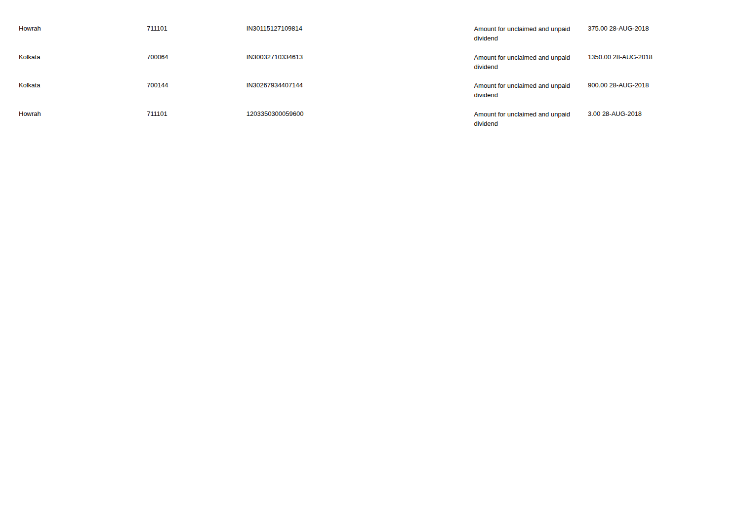| Howrah | 711101 | IN30115127109814 | | Amount for unclaimed and unpaid dividend | 375.00 28-AUG-2018 |
| Kolkata | 700064 | IN30032710334613 | | Amount for unclaimed and unpaid dividend | 1350.00 28-AUG-2018 |
| Kolkata | 700144 | IN30267934407144 | | Amount for unclaimed and unpaid dividend | 900.00 28-AUG-2018 |
| Howrah | 711101 | 1203350300059600 | | Amount for unclaimed and unpaid dividend | 3.00 28-AUG-2018 |